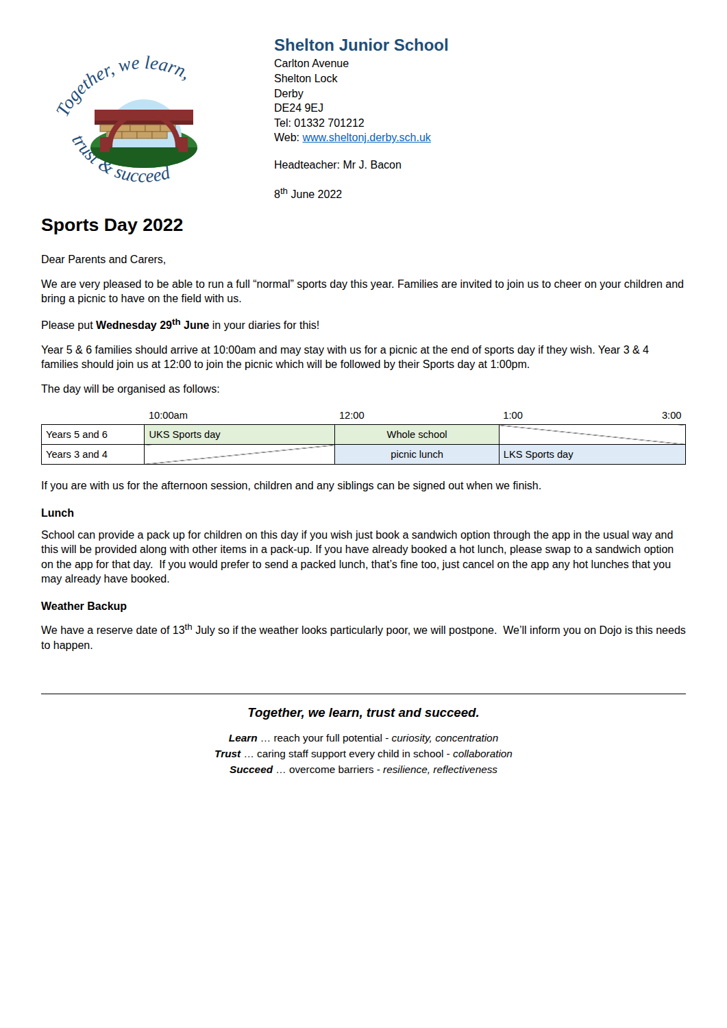Together, we learn, trust & succeed
Shelton Junior School
Carlton Avenue
Shelton Lock
Derby
DE24 9EJ
Tel: 01332 701212
Web: www.sheltonj.derby.sch.uk
Headteacher: Mr J. Bacon
8th June 2022
Sports Day 2022
Dear Parents and Carers,
We are very pleased to be able to run a full “normal” sports day this year. Families are invited to join us to cheer on your children and bring a picnic to have on the field with us.
Please put Wednesday 29th June in your diaries for this!
Year 5 & 6 families should arrive at 10:00am and may stay with us for a picnic at the end of sports day if they wish. Year 3 & 4 families should join us at 12:00 to join the picnic which will be followed by their Sports day at 1:00pm.
The day will be organised as follows:
| | 10:00am | 12:00 | 1:00 | 3:00 |
| Years 5 and 6 | UKS Sports day | Whole school | |
| Years 3 and 4 | | picnic lunch | LKS Sports day |
If you are with us for the afternoon session, children and any siblings can be signed out when we finish.
Lunch
School can provide a pack up for children on this day if you wish just book a sandwich option through the app in the usual way and this will be provided along with other items in a pack-up. If you have already booked a hot lunch, please swap to a sandwich option on the app for that day. If you would prefer to send a packed lunch, that’s fine too, just cancel on the app any hot lunches that you may already have booked.
Weather Backup
We have a reserve date of 13th July so if the weather looks particularly poor, we will postpone. We’ll inform you on Dojo is this needs to happen.
Together, we learn, trust and succeed.
Learn … reach your full potential - curiosity, concentration
Trust … caring staff support every child in school - collaboration
Succeed … overcome barriers - resilience, reflectiveness